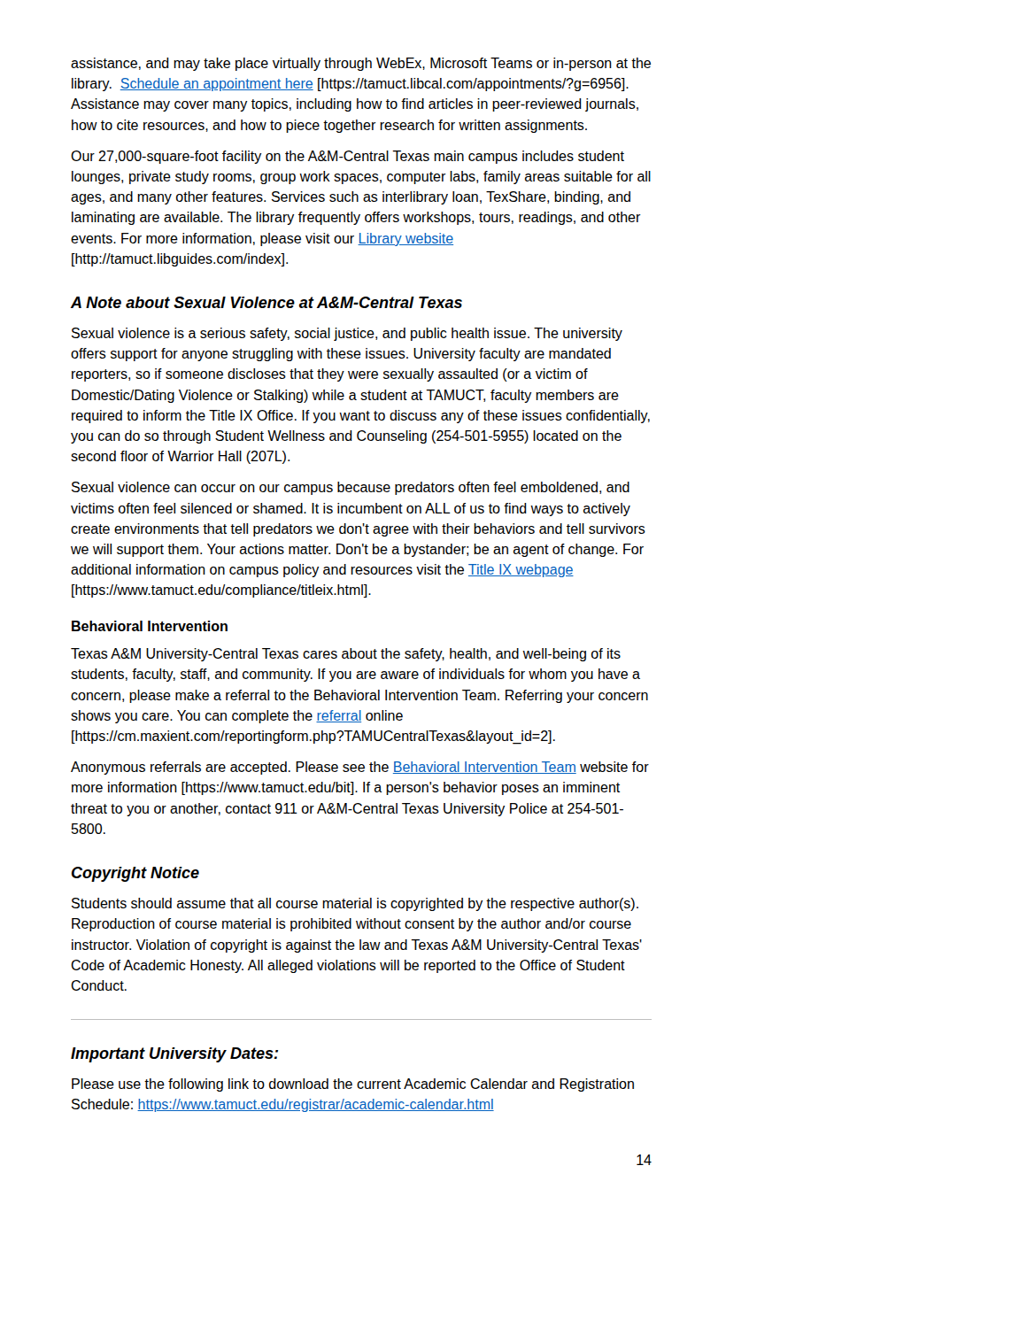assistance, and may take place virtually through WebEx, Microsoft Teams or in-person at the library. Schedule an appointment here [https://tamuct.libcal.com/appointments/?g=6956]. Assistance may cover many topics, including how to find articles in peer-reviewed journals, how to cite resources, and how to piece together research for written assignments.
Our 27,000-square-foot facility on the A&M-Central Texas main campus includes student lounges, private study rooms, group work spaces, computer labs, family areas suitable for all ages, and many other features. Services such as interlibrary loan, TexShare, binding, and laminating are available. The library frequently offers workshops, tours, readings, and other events. For more information, please visit our Library website [http://tamuct.libguides.com/index].
A Note about Sexual Violence at A&M-Central Texas
Sexual violence is a serious safety, social justice, and public health issue. The university offers support for anyone struggling with these issues. University faculty are mandated reporters, so if someone discloses that they were sexually assaulted (or a victim of Domestic/Dating Violence or Stalking) while a student at TAMUCT, faculty members are required to inform the Title IX Office. If you want to discuss any of these issues confidentially, you can do so through Student Wellness and Counseling (254-501-5955) located on the second floor of Warrior Hall (207L).
Sexual violence can occur on our campus because predators often feel emboldened, and victims often feel silenced or shamed. It is incumbent on ALL of us to find ways to actively create environments that tell predators we don't agree with their behaviors and tell survivors we will support them. Your actions matter. Don't be a bystander; be an agent of change. For additional information on campus policy and resources visit the Title IX webpage [https://www.tamuct.edu/compliance/titleix.html].
Behavioral Intervention
Texas A&M University-Central Texas cares about the safety, health, and well-being of its students, faculty, staff, and community. If you are aware of individuals for whom you have a concern, please make a referral to the Behavioral Intervention Team. Referring your concern shows you care. You can complete the referral online [https://cm.maxient.com/reportingform.php?TAMUCentralTexas&layout_id=2].
Anonymous referrals are accepted. Please see the Behavioral Intervention Team website for more information [https://www.tamuct.edu/bit]. If a person's behavior poses an imminent threat to you or another, contact 911 or A&M-Central Texas University Police at 254-501-5800.
Copyright Notice
Students should assume that all course material is copyrighted by the respective author(s). Reproduction of course material is prohibited without consent by the author and/or course instructor. Violation of copyright is against the law and Texas A&M University-Central Texas' Code of Academic Honesty. All alleged violations will be reported to the Office of Student Conduct.
Important University Dates:
Please use the following link to download the current Academic Calendar and Registration Schedule: https://www.tamuct.edu/registrar/academic-calendar.html
14